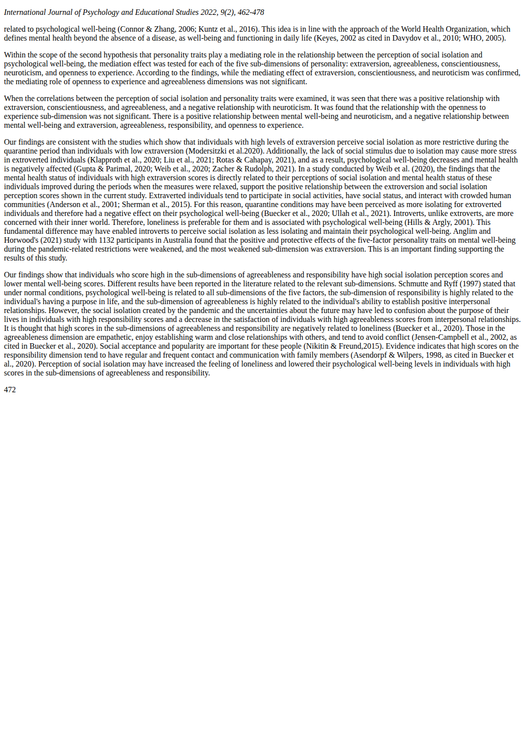International Journal of Psychology and Educational Studies 2022, 9(2), 462-478
related to psychological well-being (Connor & Zhang, 2006; Kuntz et al., 2016). This idea is in line with the approach of the World Health Organization, which defines mental health beyond the absence of a disease, as well-being and functioning in daily life (Keyes, 2002 as cited in Davydov et al., 2010; WHO, 2005).
Within the scope of the second hypothesis that personality traits play a mediating role in the relationship between the perception of social isolation and psychological well-being, the mediation effect was tested for each of the five sub-dimensions of personality: extraversion, agreeableness, conscientiousness, neuroticism, and openness to experience. According to the findings, while the mediating effect of extraversion, conscientiousness, and neuroticism was confirmed, the mediating role of openness to experience and agreeableness dimensions was not significant.
When the correlations between the perception of social isolation and personality traits were examined, it was seen that there was a positive relationship with extraversion, conscientiousness, and agreeableness, and a negative relationship with neuroticism. It was found that the relationship with the openness to experience sub-dimension was not significant. There is a positive relationship between mental well-being and neuroticism, and a negative relationship between mental well-being and extraversion, agreeableness, responsibility, and openness to experience.
Our findings are consistent with the studies which show that individuals with high levels of extraversion perceive social isolation as more restrictive during the quarantine period than individuals with low extraversion (Modersitzki et al.2020). Additionally, the lack of social stimulus due to isolation may cause more stress in extroverted individuals (Klapproth et al., 2020; Liu et al., 2021; Rotas & Cahapay, 2021), and as a result, psychological well-being decreases and mental health is negatively affected (Gupta & Parimal, 2020; Weib et al., 2020; Zacher & Rudolph, 2021). In a study conducted by Weib et al. (2020), the findings that the mental health status of individuals with high extraversion scores is directly related to their perceptions of social isolation and mental health status of these individuals improved during the periods when the measures were relaxed, support the positive relationship between the extroversion and social isolation perception scores shown in the current study. Extraverted individuals tend to participate in social activities, have social status, and interact with crowded human communities (Anderson et al., 2001; Sherman et al., 2015). For this reason, quarantine conditions may have been perceived as more isolating for extroverted individuals and therefore had a negative effect on their psychological well-being (Buecker et al., 2020; Ullah et al., 2021). Introverts, unlike extroverts, are more concerned with their inner world. Therefore, loneliness is preferable for them and is associated with psychological well-being (Hills & Argly, 2001). This fundamental difference may have enabled introverts to perceive social isolation as less isolating and maintain their psychological well-being. Anglim and Horwood's (2021) study with 1132 participants in Australia found that the positive and protective effects of the five-factor personality traits on mental well-being during the pandemic-related restrictions were weakened, and the most weakened sub-dimension was extraversion. This is an important finding supporting the results of this study.
Our findings show that individuals who score high in the sub-dimensions of agreeableness and responsibility have high social isolation perception scores and lower mental well-being scores. Different results have been reported in the literature related to the relevant sub-dimensions. Schmutte and Ryff (1997) stated that under normal conditions, psychological well-being is related to all sub-dimensions of the five factors, the sub-dimension of responsibility is highly related to the individual's having a purpose in life, and the sub-dimension of agreeableness is highly related to the individual's ability to establish positive interpersonal relationships. However, the social isolation created by the pandemic and the uncertainties about the future may have led to confusion about the purpose of their lives in individuals with high responsibility scores and a decrease in the satisfaction of individuals with high agreeableness scores from interpersonal relationships. It is thought that high scores in the sub-dimensions of agreeableness and responsibility are negatively related to loneliness (Buecker et al., 2020). Those in the agreeableness dimension are empathetic, enjoy establishing warm and close relationships with others, and tend to avoid conflict (Jensen-Campbell et al., 2002, as cited in Buecker et al., 2020). Social acceptance and popularity are important for these people (Nikitin & Freund,2015). Evidence indicates that high scores on the responsibility dimension tend to have regular and frequent contact and communication with family members (Asendorpf & Wilpers, 1998, as cited in Buecker et al., 2020). Perception of social isolation may have increased the feeling of loneliness and lowered their psychological well-being levels in individuals with high scores in the sub-dimensions of agreeableness and responsibility.
472